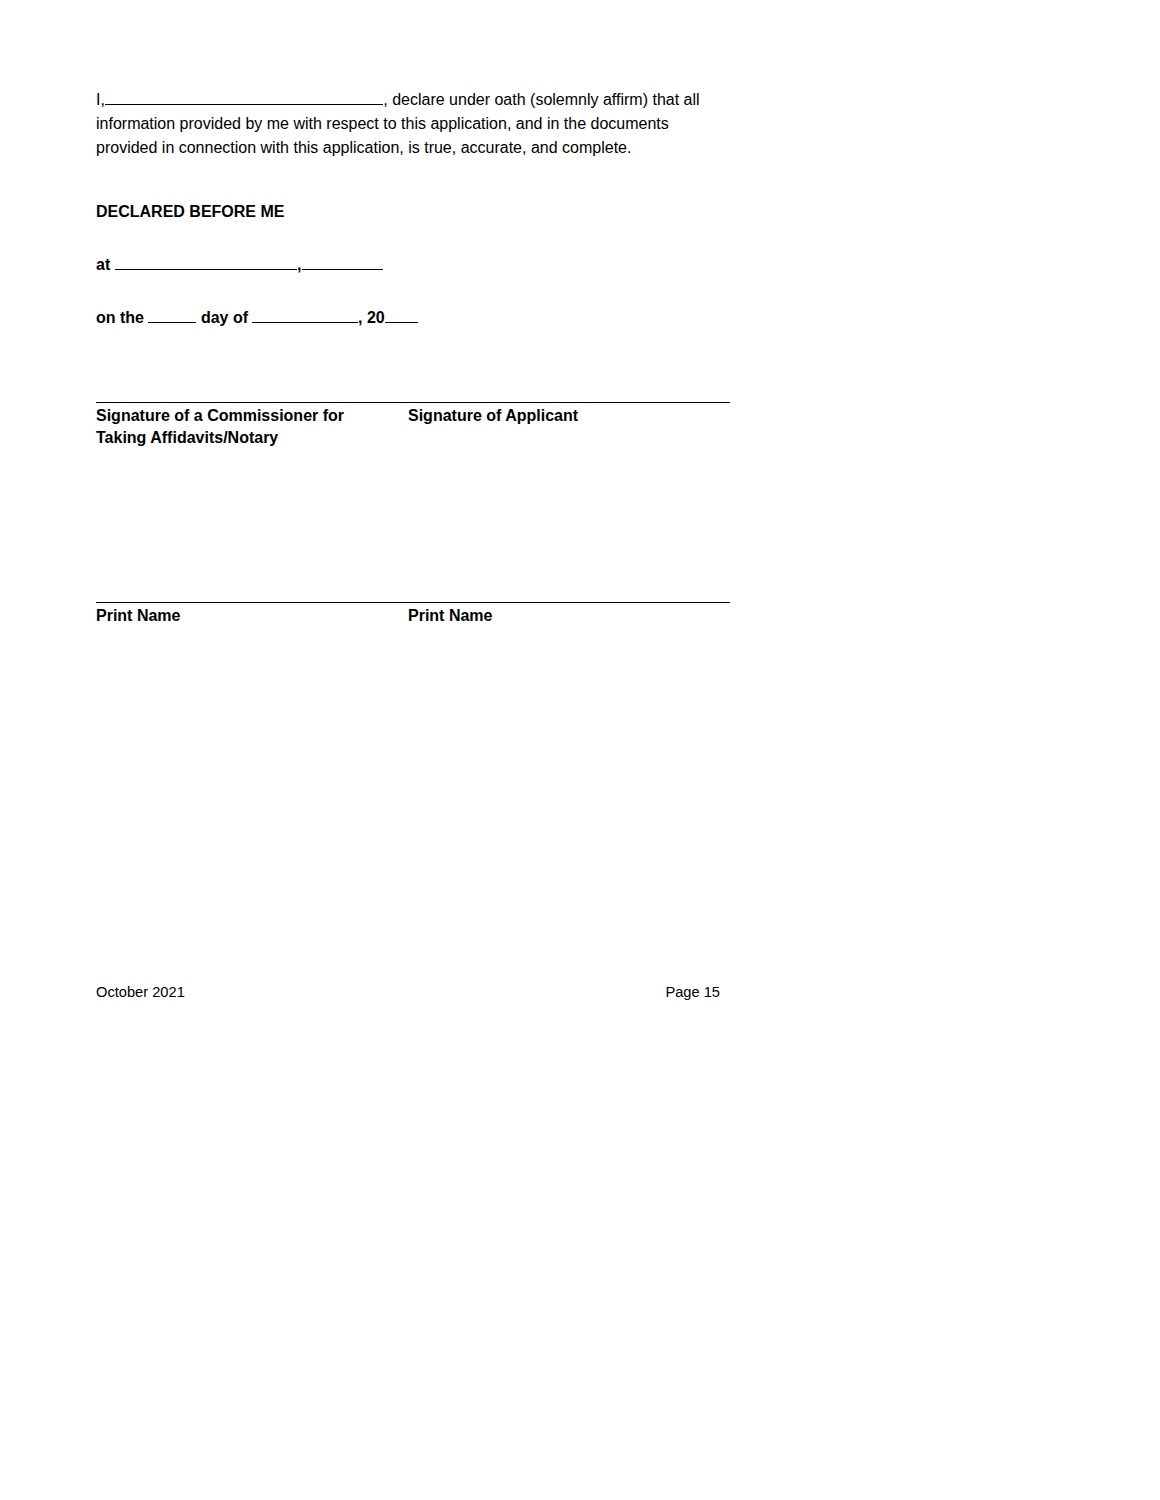I, , declare under oath (solemnly affirm) that all information provided by me with respect to this application, and in the documents provided in connection with this application, is true, accurate, and complete.
DECLARED BEFORE ME
at ,
on the day of , 20
| Signature of a Commissioner for Taking Affidavits/Notary | Signature of Applicant |
| Print Name | Print Name |
October 2021 Page 15